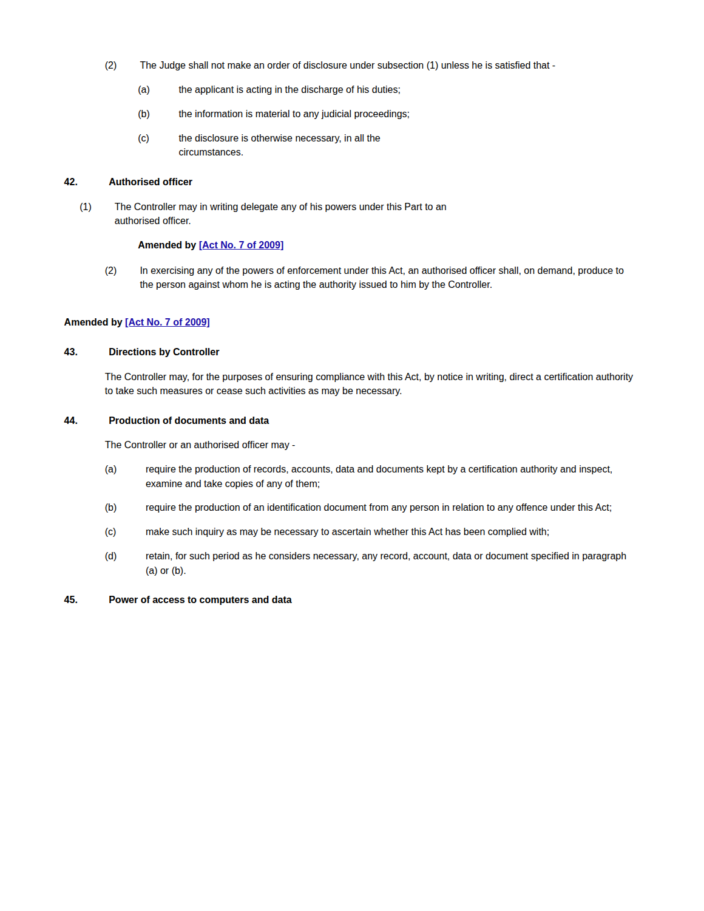(2)
The Judge shall not make an order of disclosure under subsection (1) unless he is satisfied that -
(a)
the applicant is acting in the discharge of his duties;
(b)
the information is material to any judicial proceedings;
(c)
the disclosure is otherwise necessary, in all the
circumstances.
42.
Authorised officer
(1)
The Controller may in writing delegate any of his powers under this Part to an
authorised officer.
Amended by [Act No. 7 of 2009]
(2)
In exercising any of the powers of enforcement under this Act, an authorised officer shall, on demand, produce to the person against whom he is acting the authority issued to him by the Controller.
Amended by [Act No. 7 of 2009]
43.
Directions by Controller
The Controller may, for the purposes of ensuring compliance with this Act, by notice in writing, direct a certification authority to take such measures or cease such activities as may be necessary.
44.
Production of documents and data
The Controller or an authorised officer may -
(a)
require the production of records, accounts, data and documents kept by a certification authority and inspect, examine and take copies of any of them;
(b)
require the production of an identification document from any person in relation to any offence under this Act;
(c)
make such inquiry as may be necessary to ascertain whether this Act has been complied with;
(d)
retain, for such period as he considers necessary, any record, account, data or document specified in paragraph (a) or (b).
45.
Power of access to computers and data